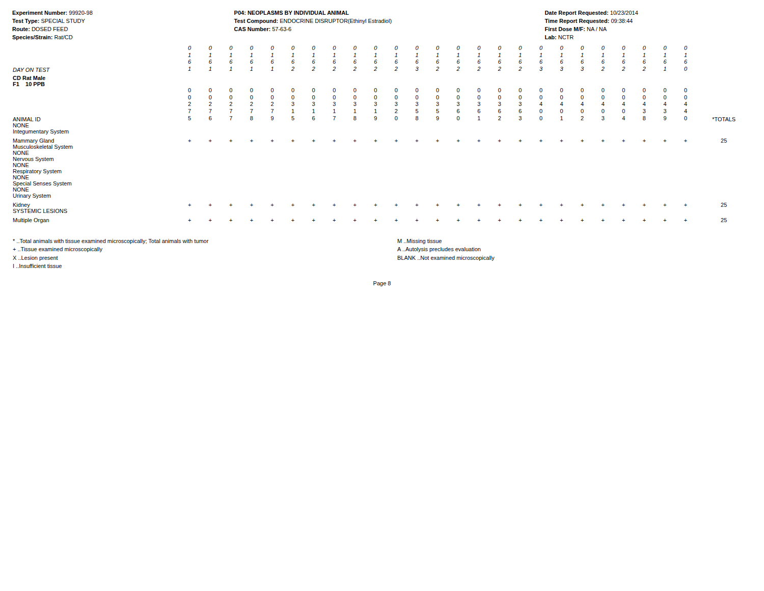| Experiment Number: 99920-98 Test Type: SPECIAL STUDY Route: DOSED FEED Species/Strain: Rat/CD | P04: NEOPLASMS BY INDIVIDUAL ANIMAL Test Compound: ENDOCRINE DISRUPTOR(Ethinyl Estradiol) CAS Number: 57-63-6 | Date Report Requested: 10/23/2014 Time Report Requested: 09:38:44 First Dose M/F: NA / NA Lab: NCTR |
| DAY ON TEST | 0 1 6 1 | 0 1 6 1 | 0 1 6 1 | 0 1 6 1 | 0 1 6 1 | 0 1 6 2 | 0 1 6 2 | 0 1 6 2 | 0 1 6 2 | 0 1 6 2 | 0 1 6 2 | 0 1 6 3 | 0 1 6 2 | 0 1 6 2 | 0 1 6 2 | 0 1 6 2 | 0 1 6 2 | 0 1 6 3 | 0 1 6 3 | 0 1 6 3 | 0 1 6 2 | 0 1 6 2 | 0 1 6 2 | 0 1 6 1 | 0 1 6 0 | |
| CD Rat Male F1 10 PPB | |
| ANIMAL ID | 0 0 2 7 5 | 0 0 2 7 6 | 0 0 2 7 7 | 0 0 2 7 8 | 0 0 2 7 9 | 0 0 3 1 5 | 0 0 3 1 6 | 0 0 3 1 7 | 0 0 3 1 8 | 0 0 3 1 9 | 0 0 3 2 0 | 0 0 3 5 8 | 0 0 3 5 9 | 0 0 3 6 0 | 0 0 3 6 1 | 0 0 3 6 2 | 0 0 3 6 3 | 0 0 4 0 0 | 0 0 4 0 1 | 0 0 4 0 2 | 0 0 4 0 3 | 0 0 4 0 4 | 0 0 4 3 8 | 0 0 4 3 9 | 0 0 4 4 0 | *TOTALS |
| NONE | |
| Integumentary System | |
| Mammary Gland | + | + | + | + | + | + | + | + | + | + | + | + | + | + | + | + | + | + | + | + | + | + | + | + | + | 25 |
| Musculoskeletal System | |
| NONE | |
| Nervous System | |
| NONE | |
| Respiratory System | |
| NONE | |
| Special Senses System | |
| NONE | |
| Urinary System | |
| Kidney | + | + | + | + | + | + | + | + | + | + | + | + | + | + | + | + | + | + | + | + | + | + | + | + | + | 25 |
| SYSTEMIC LESIONS | |
| Multiple Organ | + | + | + | + | + | + | + | + | + | + | + | + | + | + | + | + | + | + | + | + | + | + | + | + | + | 25 |
| * ..Total animals with tissue examined microscopically; Total animals with tumor + ..Tissue examined microscopically X ..Lesion present I ..Insufficient tissue | M ..Missing tissue A ..Autolysis precludes evaluation BLANK ..Not examined microscopically |
Page 8